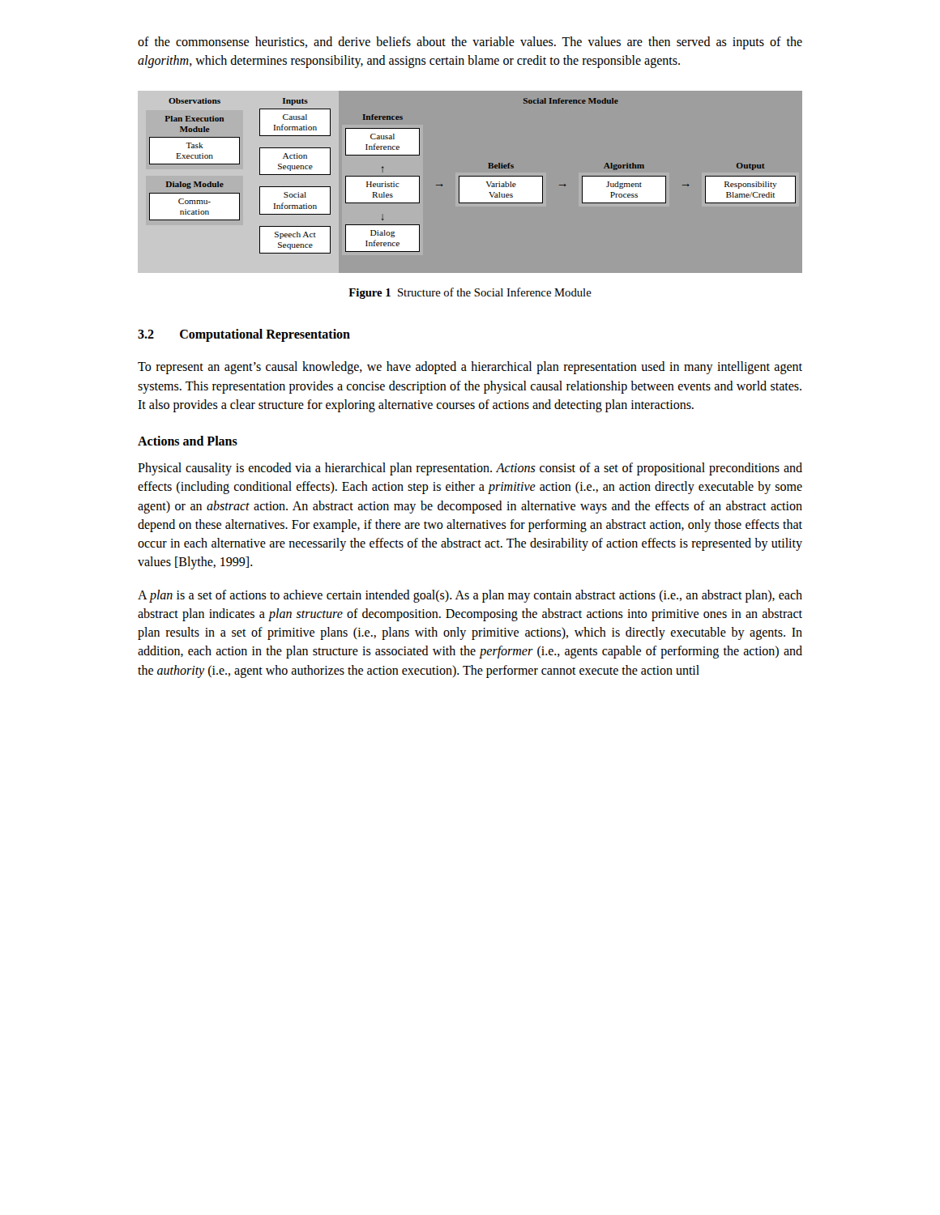of the commonsense heuristics, and derive beliefs about the variable values. The values are then served as inputs of the algorithm, which determines responsibility, and assigns certain blame or credit to the responsible agents.
Observations
Plan Execution
Module
Task
Execution
Dialog Module
Commu-
nication
Inputs
Causal
Information
Action
Sequence
Social
Information
Speech Act
Sequence
Social Inference Module
Inferences
Causal
Inference
↑
Heuristic
Rules
↓
Dialog
Inference
→
Beliefs
Variable
Values
→
Algorithm
Judgment
Process
→
Output
Responsibility
Blame/Credit
Figure 1 Structure of the Social Inference Module
3.2 Computational Representation
To represent an agent’s causal knowledge, we have adopted a hierarchical plan representation used in many intelligent agent systems. This representation provides a concise description of the physical causal relationship between events and world states. It also provides a clear structure for exploring alternative courses of actions and detecting plan interactions.
Actions and Plans
Physical causality is encoded via a hierarchical plan representation. Actions consist of a set of propositional preconditions and effects (including conditional effects). Each action step is either a primitive action (i.e., an action directly executable by some agent) or an abstract action. An abstract action may be decomposed in alternative ways and the effects of an abstract action depend on these alternatives. For example, if there are two alternatives for performing an abstract action, only those effects that occur in each alternative are necessarily the effects of the abstract act. The desirability of action effects is represented by utility values [Blythe, 1999].
A plan is a set of actions to achieve certain intended goal(s). As a plan may contain abstract actions (i.e., an abstract plan), each abstract plan indicates a plan structure of decomposition. Decomposing the abstract actions into primitive ones in an abstract plan results in a set of primitive plans (i.e., plans with only primitive actions), which is directly executable by agents. In addition, each action in the plan structure is associated with the performer (i.e., agents capable of performing the action) and the authority (i.e., agent who authorizes the action execution). The performer cannot execute the action until